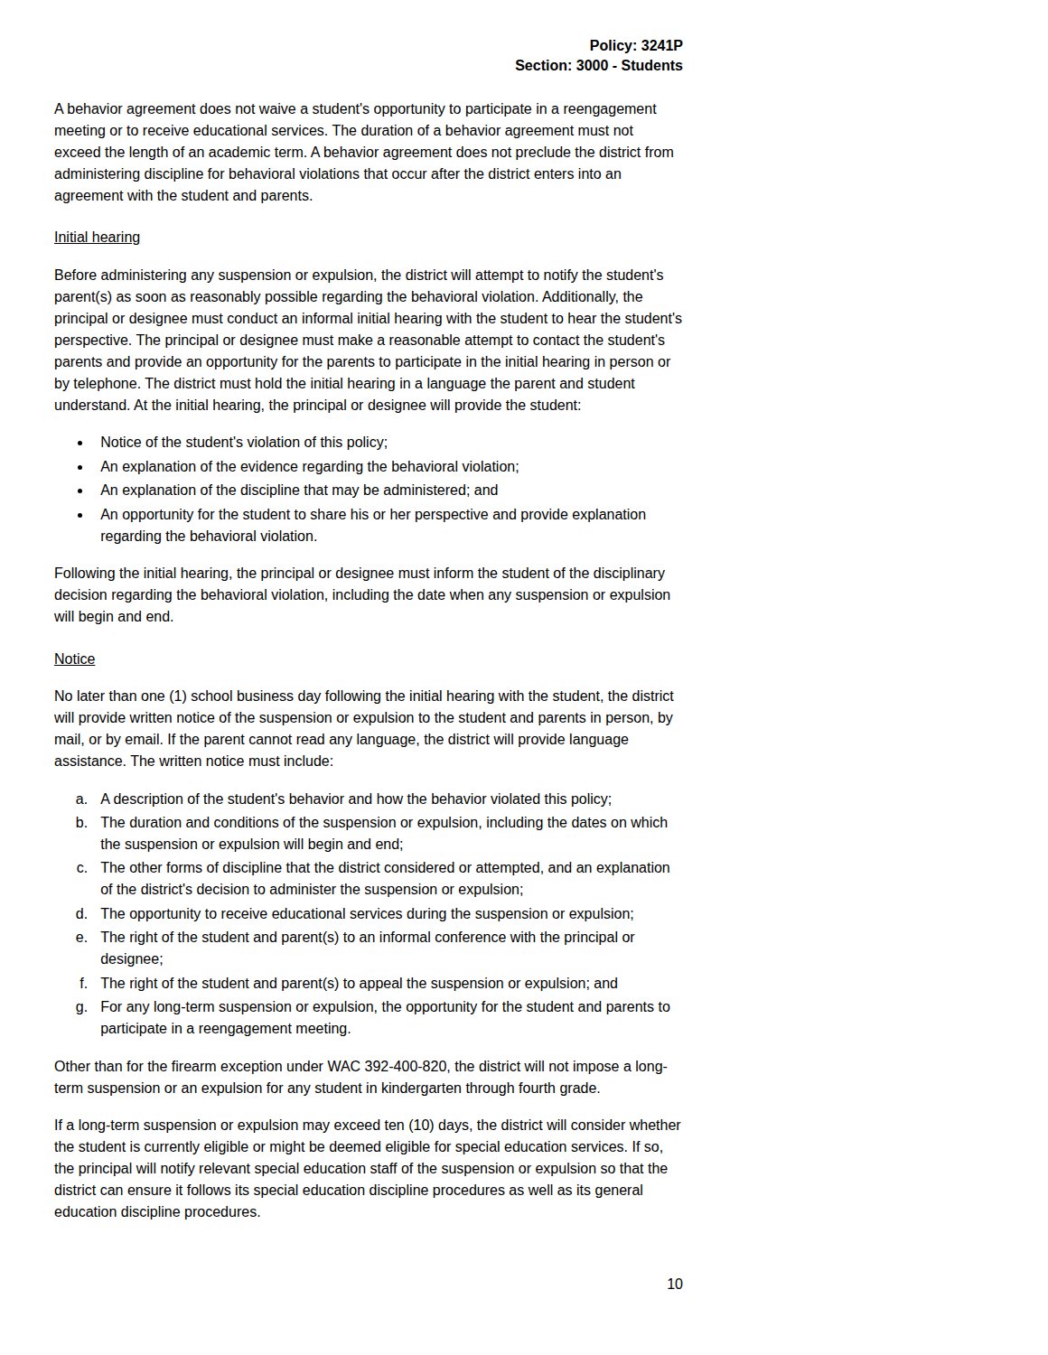Policy: 3241P
Section: 3000 - Students
A behavior agreement does not waive a student's opportunity to participate in a reengagement meeting or to receive educational services. The duration of a behavior agreement must not exceed the length of an academic term. A behavior agreement does not preclude the district from administering discipline for behavioral violations that occur after the district enters into an agreement with the student and parents.
Initial hearing
Before administering any suspension or expulsion, the district will attempt to notify the student's parent(s) as soon as reasonably possible regarding the behavioral violation. Additionally, the principal or designee must conduct an informal initial hearing with the student to hear the student's perspective. The principal or designee must make a reasonable attempt to contact the student's parents and provide an opportunity for the parents to participate in the initial hearing in person or by telephone. The district must hold the initial hearing in a language the parent and student understand. At the initial hearing, the principal or designee will provide the student:
Notice of the student's violation of this policy;
An explanation of the evidence regarding the behavioral violation;
An explanation of the discipline that may be administered; and
An opportunity for the student to share his or her perspective and provide explanation regarding the behavioral violation.
Following the initial hearing, the principal or designee must inform the student of the disciplinary decision regarding the behavioral violation, including the date when any suspension or expulsion will begin and end.
Notice
No later than one (1) school business day following the initial hearing with the student, the district will provide written notice of the suspension or expulsion to the student and parents in person, by mail, or by email. If the parent cannot read any language, the district will provide language assistance. The written notice must include:
A description of the student's behavior and how the behavior violated this policy;
The duration and conditions of the suspension or expulsion, including the dates on which the suspension or expulsion will begin and end;
The other forms of discipline that the district considered or attempted, and an explanation of the district's decision to administer the suspension or expulsion;
The opportunity to receive educational services during the suspension or expulsion;
The right of the student and parent(s) to an informal conference with the principal or designee;
The right of the student and parent(s) to appeal the suspension or expulsion; and
For any long-term suspension or expulsion, the opportunity for the student and parents to participate in a reengagement meeting.
Other than for the firearm exception under WAC 392-400-820, the district will not impose a long-term suspension or an expulsion for any student in kindergarten through fourth grade.
If a long-term suspension or expulsion may exceed ten (10) days, the district will consider whether the student is currently eligible or might be deemed eligible for special education services. If so, the principal will notify relevant special education staff of the suspension or expulsion so that the district can ensure it follows its special education discipline procedures as well as its general education discipline procedures.
10